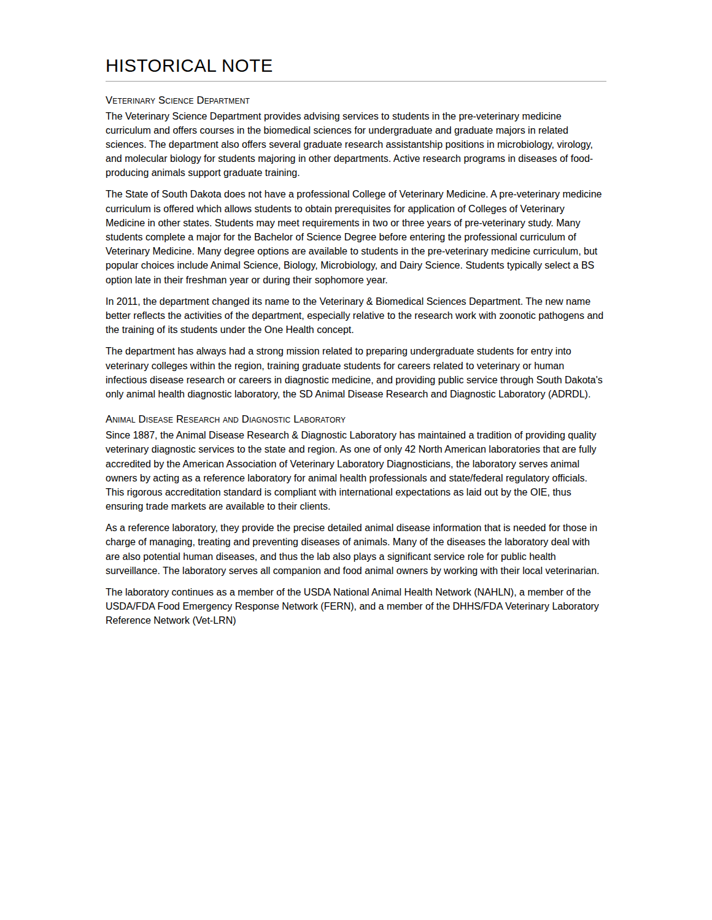HISTORICAL NOTE
Veterinary Science Department
The Veterinary Science Department provides advising services to students in the pre-veterinary medicine curriculum and offers courses in the biomedical sciences for undergraduate and graduate majors in related sciences. The department also offers several graduate research assistantship positions in microbiology, virology, and molecular biology for students majoring in other departments. Active research programs in diseases of food-producing animals support graduate training.
The State of South Dakota does not have a professional College of Veterinary Medicine. A pre-veterinary medicine curriculum is offered which allows students to obtain prerequisites for application of Colleges of Veterinary Medicine in other states. Students may meet requirements in two or three years of pre-veterinary study. Many students complete a major for the Bachelor of Science Degree before entering the professional curriculum of Veterinary Medicine. Many degree options are available to students in the pre-veterinary medicine curriculum, but popular choices include Animal Science, Biology, Microbiology, and Dairy Science. Students typically select a BS option late in their freshman year or during their sophomore year.
In 2011, the department changed its name to the Veterinary & Biomedical Sciences Department. The new name better reflects the activities of the department, especially relative to the research work with zoonotic pathogens and the training of its students under the One Health concept.
The department has always had a strong mission related to preparing undergraduate students for entry into veterinary colleges within the region, training graduate students for careers related to veterinary or human infectious disease research or careers in diagnostic medicine, and providing public service through South Dakota's only animal health diagnostic laboratory, the SD Animal Disease Research and Diagnostic Laboratory (ADRDL).
Animal Disease Research and Diagnostic Laboratory
Since 1887, the Animal Disease Research & Diagnostic Laboratory has maintained a tradition of providing quality veterinary diagnostic services to the state and region. As one of only 42 North American laboratories that are fully accredited by the American Association of Veterinary Laboratory Diagnosticians, the laboratory serves animal owners by acting as a reference laboratory for animal health professionals and state/federal regulatory officials. This rigorous accreditation standard is compliant with international expectations as laid out by the OIE, thus ensuring trade markets are available to their clients.
As a reference laboratory, they provide the precise detailed animal disease information that is needed for those in charge of managing, treating and preventing diseases of animals. Many of the diseases the laboratory deal with are also potential human diseases, and thus the lab also plays a significant service role for public health surveillance. The laboratory serves all companion and food animal owners by working with their local veterinarian.
The laboratory continues as a member of the USDA National Animal Health Network (NAHLN), a member of the USDA/FDA Food Emergency Response Network (FERN), and a member of the DHHS/FDA Veterinary Laboratory Reference Network (Vet-LRN)